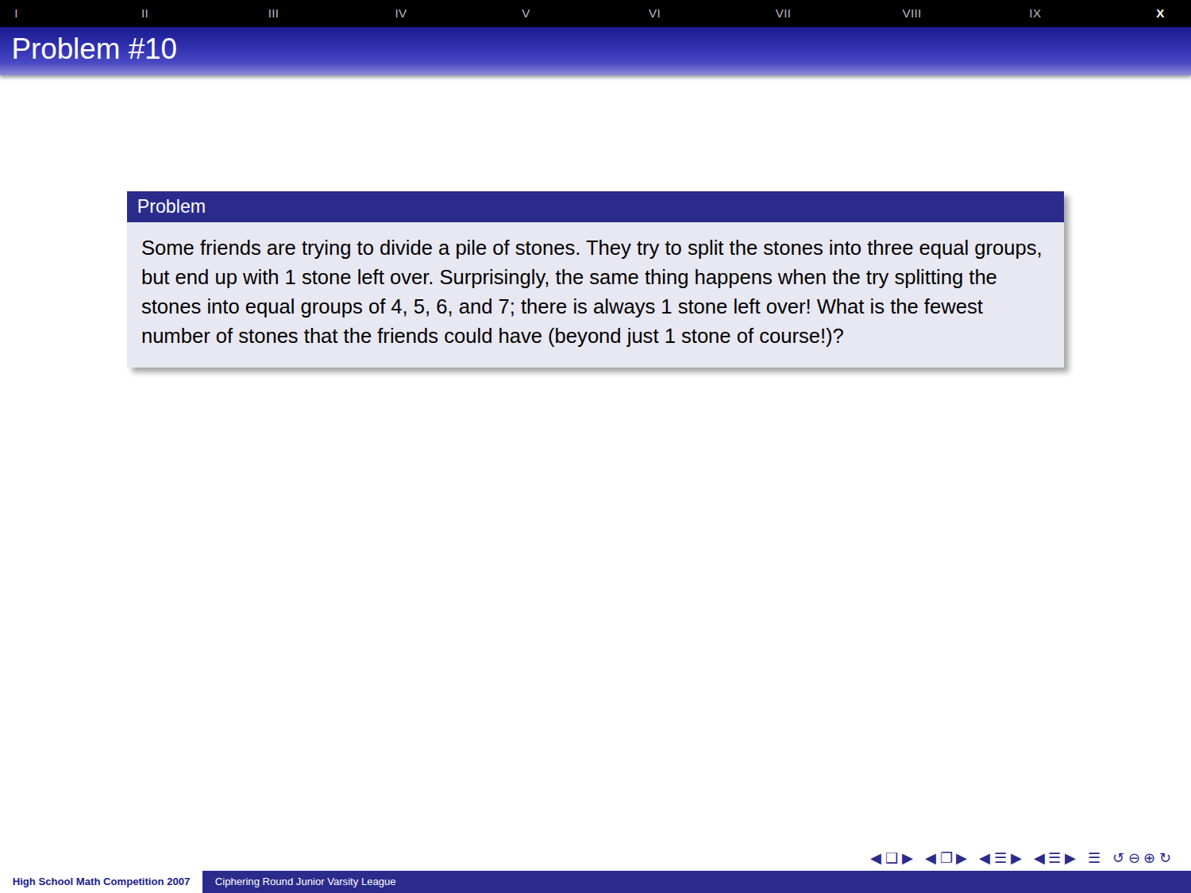I II III IV V VI VII VIII IX X
Problem #10
Problem
Some friends are trying to divide a pile of stones. They try to split the stones into three equal groups, but end up with 1 stone left over. Surprisingly, the same thing happens when the try splitting the stones into equal groups of 4, 5, 6, and 7; there is always 1 stone left over! What is the fewest number of stones that the friends could have (beyond just 1 stone of course!)?
◀ ❑ ▶ ◀ ❐ ▶ ◀ ☰ ▶ ◀ ☰ ▶ ☰ ↺ ⊖ ⊕ ↻
High School Math Competition 2007
Ciphering Round Junior Varsity League